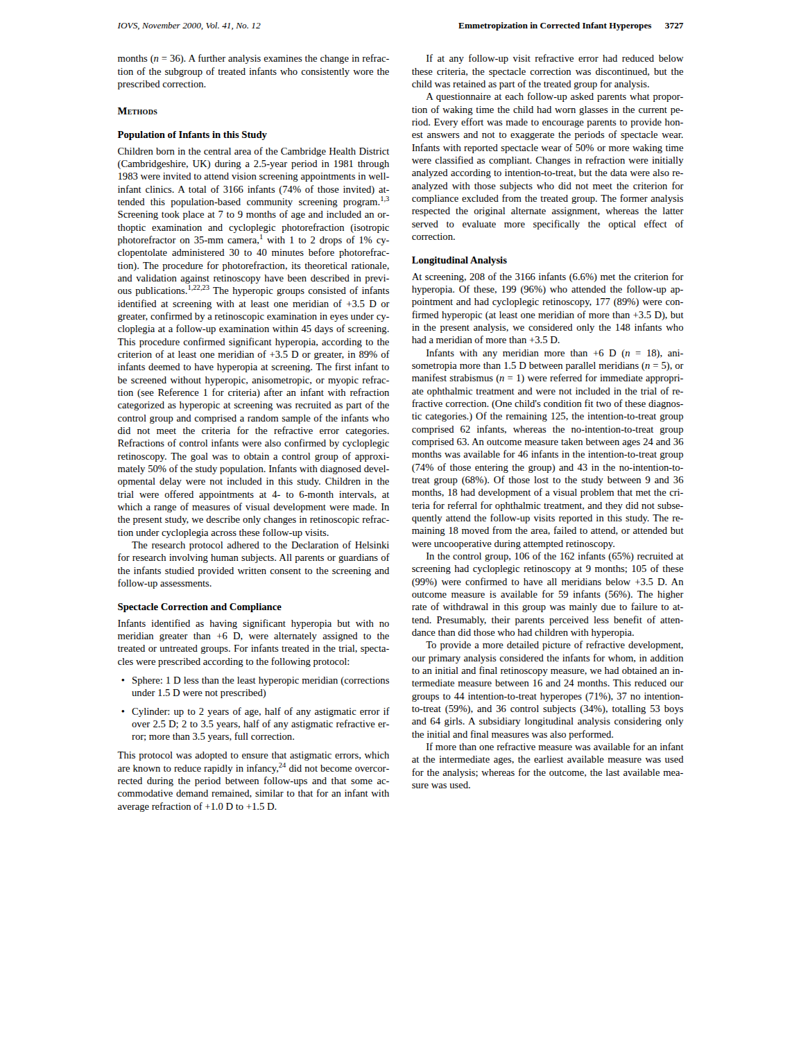IOVS, November 2000, Vol. 41, No. 12
Emmetropization in Corrected Infant Hyperopes 3727
months (n = 36). A further analysis examines the change in refraction of the subgroup of treated infants who consistently wore the prescribed correction.
Methods
Population of Infants in this Study
Children born in the central area of the Cambridge Health District (Cambridgeshire, UK) during a 2.5-year period in 1981 through 1983 were invited to attend vision screening appointments in well-infant clinics. A total of 3166 infants (74% of those invited) attended this population-based community screening program.1,3 Screening took place at 7 to 9 months of age and included an orthoptic examination and cycloplegic photorefraction (isotropic photorefractor on 35-mm camera,1 with 1 to 2 drops of 1% cyclopentolate administered 30 to 40 minutes before photorefraction). The procedure for photorefraction, its theoretical rationale, and validation against retinoscopy have been described in previous publications.1,22,23 The hyperopic groups consisted of infants identified at screening with at least one meridian of +3.5 D or greater, confirmed by a retinoscopic examination in eyes under cycloplegia at a follow-up examination within 45 days of screening. This procedure confirmed significant hyperopia, according to the criterion of at least one meridian of +3.5 D or greater, in 89% of infants deemed to have hyperopia at screening. The first infant to be screened without hyperopic, anisometropic, or myopic refraction (see Reference 1 for criteria) after an infant with refraction categorized as hyperopic at screening was recruited as part of the control group and comprised a random sample of the infants who did not meet the criteria for the refractive error categories. Refractions of control infants were also confirmed by cycloplegic retinoscopy. The goal was to obtain a control group of approximately 50% of the study population. Infants with diagnosed developmental delay were not included in this study. Children in the trial were offered appointments at 4- to 6-month intervals, at which a range of measures of visual development were made. In the present study, we describe only changes in retinoscopic refraction under cycloplegia across these follow-up visits.
The research protocol adhered to the Declaration of Helsinki for research involving human subjects. All parents or guardians of the infants studied provided written consent to the screening and follow-up assessments.
Spectacle Correction and Compliance
Infants identified as having significant hyperopia but with no meridian greater than +6 D, were alternately assigned to the treated or untreated groups. For infants treated in the trial, spectacles were prescribed according to the following protocol:
Sphere: 1 D less than the least hyperopic meridian (corrections under 1.5 D were not prescribed)
Cylinder: up to 2 years of age, half of any astigmatic error if over 2.5 D; 2 to 3.5 years, half of any astigmatic refractive error; more than 3.5 years, full correction.
This protocol was adopted to ensure that astigmatic errors, which are known to reduce rapidly in infancy,24 did not become overcorrected during the period between follow-ups and that some accommodative demand remained, similar to that for an infant with average refraction of +1.0 D to +1.5 D.
If at any follow-up visit refractive error had reduced below these criteria, the spectacle correction was discontinued, but the child was retained as part of the treated group for analysis.
A questionnaire at each follow-up asked parents what proportion of waking time the child had worn glasses in the current period. Every effort was made to encourage parents to provide honest answers and not to exaggerate the periods of spectacle wear. Infants with reported spectacle wear of 50% or more waking time were classified as compliant. Changes in refraction were initially analyzed according to intention-to-treat, but the data were also reanalyzed with those subjects who did not meet the criterion for compliance excluded from the treated group. The former analysis respected the original alternate assignment, whereas the latter served to evaluate more specifically the optical effect of correction.
Longitudinal Analysis
At screening, 208 of the 3166 infants (6.6%) met the criterion for hyperopia. Of these, 199 (96%) who attended the follow-up appointment and had cycloplegic retinoscopy, 177 (89%) were confirmed hyperopic (at least one meridian of more than +3.5 D), but in the present analysis, we considered only the 148 infants who had a meridian of more than +3.5 D.
Infants with any meridian more than +6 D (n = 18), anisometropia more than 1.5 D between parallel meridians (n = 5), or manifest strabismus (n = 1) were referred for immediate appropriate ophthalmic treatment and were not included in the trial of refractive correction. (One child's condition fit two of these diagnostic categories.) Of the remaining 125, the intention-to-treat group comprised 62 infants, whereas the no-intention-to-treat group comprised 63. An outcome measure taken between ages 24 and 36 months was available for 46 infants in the intention-to-treat group (74% of those entering the group) and 43 in the no-intention-to-treat group (68%). Of those lost to the study between 9 and 36 months, 18 had development of a visual problem that met the criteria for referral for ophthalmic treatment, and they did not subsequently attend the follow-up visits reported in this study. The remaining 18 moved from the area, failed to attend, or attended but were uncooperative during attempted retinoscopy.
In the control group, 106 of the 162 infants (65%) recruited at screening had cycloplegic retinoscopy at 9 months; 105 of these (99%) were confirmed to have all meridians below +3.5 D. An outcome measure is available for 59 infants (56%). The higher rate of withdrawal in this group was mainly due to failure to attend. Presumably, their parents perceived less benefit of attendance than did those who had children with hyperopia.
To provide a more detailed picture of refractive development, our primary analysis considered the infants for whom, in addition to an initial and final retinoscopy measure, we had obtained an intermediate measure between 16 and 24 months. This reduced our groups to 44 intention-to-treat hyperopes (71%), 37 no intention-to-treat (59%), and 36 control subjects (34%), totalling 53 boys and 64 girls. A subsidiary longitudinal analysis considering only the initial and final measures was also performed.
If more than one refractive measure was available for an infant at the intermediate ages, the earliest available measure was used for the analysis; whereas for the outcome, the last available measure was used.